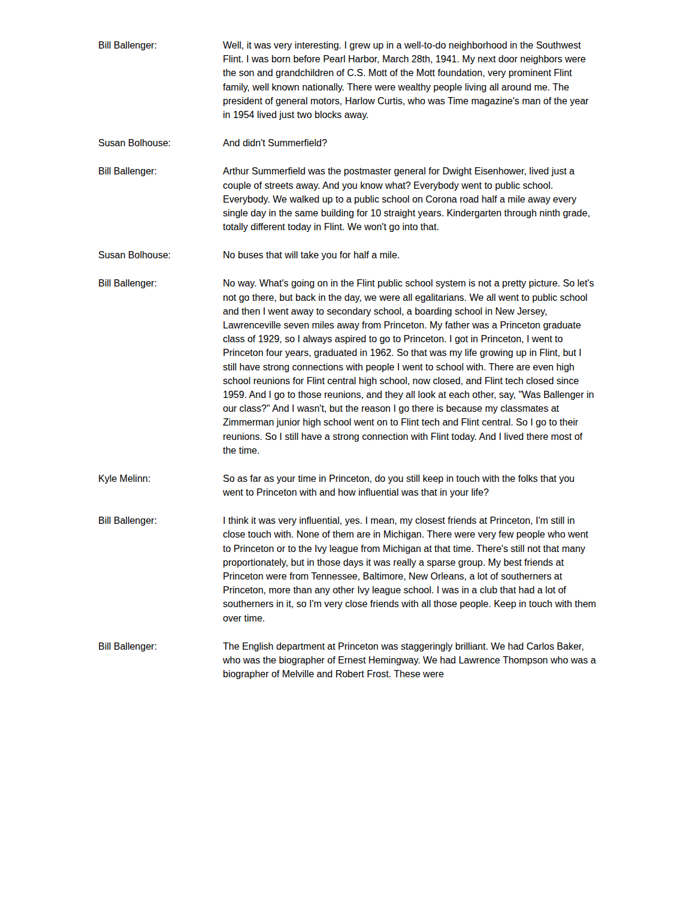Bill Ballenger:
Well, it was very interesting. I grew up in a well-to-do neighborhood in the Southwest Flint. I was born before Pearl Harbor, March 28th, 1941. My next door neighbors were the son and grandchildren of C.S. Mott of the Mott foundation, very prominent Flint family, well known nationally. There were wealthy people living all around me. The president of general motors, Harlow Curtis, who was Time magazine's man of the year in 1954 lived just two blocks away.
Susan Bolhouse:
And didn't Summerfield?
Bill Ballenger:
Arthur Summerfield was the postmaster general for Dwight Eisenhower, lived just a couple of streets away. And you know what? Everybody went to public school. Everybody. We walked up to a public school on Corona road half a mile away every single day in the same building for 10 straight years. Kindergarten through ninth grade, totally different today in Flint. We won't go into that.
Susan Bolhouse:
No buses that will take you for half a mile.
Bill Ballenger:
No way. What's going on in the Flint public school system is not a pretty picture. So let's not go there, but back in the day, we were all egalitarians. We all went to public school and then I went away to secondary school, a boarding school in New Jersey, Lawrenceville seven miles away from Princeton. My father was a Princeton graduate class of 1929, so I always aspired to go to Princeton. I got in Princeton, I went to Princeton four years, graduated in 1962. So that was my life growing up in Flint, but I still have strong connections with people I went to school with. There are even high school reunions for Flint central high school, now closed, and Flint tech closed since 1959. And I go to those reunions, and they all look at each other, say, "Was Ballenger in our class?" And I wasn't, but the reason I go there is because my classmates at Zimmerman junior high school went on to Flint tech and Flint central. So I go to their reunions. So I still have a strong connection with Flint today. And I lived there most of the time.
Kyle Melinn:
So as far as your time in Princeton, do you still keep in touch with the folks that you went to Princeton with and how influential was that in your life?
Bill Ballenger:
I think it was very influential, yes. I mean, my closest friends at Princeton, I'm still in close touch with. None of them are in Michigan. There were very few people who went to Princeton or to the Ivy league from Michigan at that time. There's still not that many proportionately, but in those days it was really a sparse group. My best friends at Princeton were from Tennessee, Baltimore, New Orleans, a lot of southerners at Princeton, more than any other Ivy league school. I was in a club that had a lot of southerners in it, so I'm very close friends with all those people. Keep in touch with them over time.
Bill Ballenger:
The English department at Princeton was staggeringly brilliant. We had Carlos Baker, who was the biographer of Ernest Hemingway. We had Lawrence Thompson who was a biographer of Melville and Robert Frost. These were